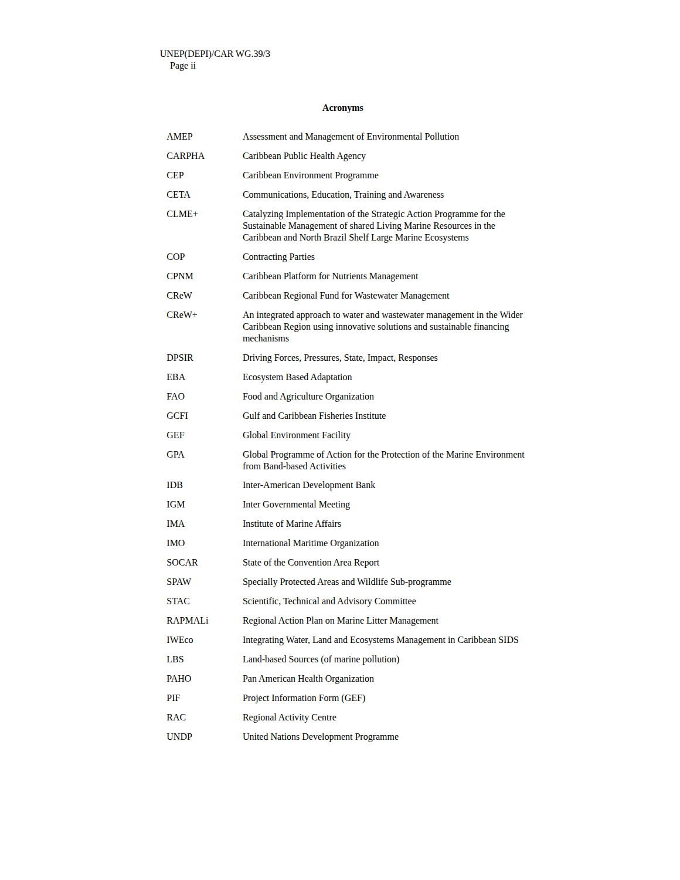UNEP(DEPI)/CAR WG.39/3
Page ii
Acronyms
| AMEP | Assessment and Management of Environmental Pollution |
| CARPHA | Caribbean Public Health Agency |
| CEP | Caribbean Environment Programme |
| CETA | Communications, Education, Training and Awareness |
| CLME+ | Catalyzing Implementation of the Strategic Action Programme for the Sustainable Management of shared Living Marine Resources in the Caribbean and North Brazil Shelf Large Marine Ecosystems |
| COP | Contracting Parties |
| CPNM | Caribbean Platform for Nutrients Management |
| CReW | Caribbean Regional Fund for Wastewater Management |
| CReW+ | An integrated approach to water and wastewater management in the Wider Caribbean Region using innovative solutions and sustainable financing mechanisms |
| DPSIR | Driving Forces, Pressures, State, Impact, Responses |
| EBA | Ecosystem Based Adaptation |
| FAO | Food and Agriculture Organization |
| GCFI | Gulf and Caribbean Fisheries Institute |
| GEF | Global Environment Facility |
| GPA | Global Programme of Action for the Protection of the Marine Environment from Band-based Activities |
| IDB | Inter-American Development Bank |
| IGM | Inter Governmental Meeting |
| IMA | Institute of Marine Affairs |
| IMO | International Maritime Organization |
| SOCAR | State of the Convention Area Report |
| SPAW | Specially Protected Areas and Wildlife Sub-programme |
| STAC | Scientific, Technical and Advisory Committee |
| RAPMALi | Regional Action Plan on Marine Litter Management |
| IWEco | Integrating Water, Land and Ecosystems Management in Caribbean SIDS |
| LBS | Land-based Sources (of marine pollution) |
| PAHO | Pan American Health Organization |
| PIF | Project Information Form (GEF) |
| RAC | Regional Activity Centre |
| UNDP | United Nations Development Programme |